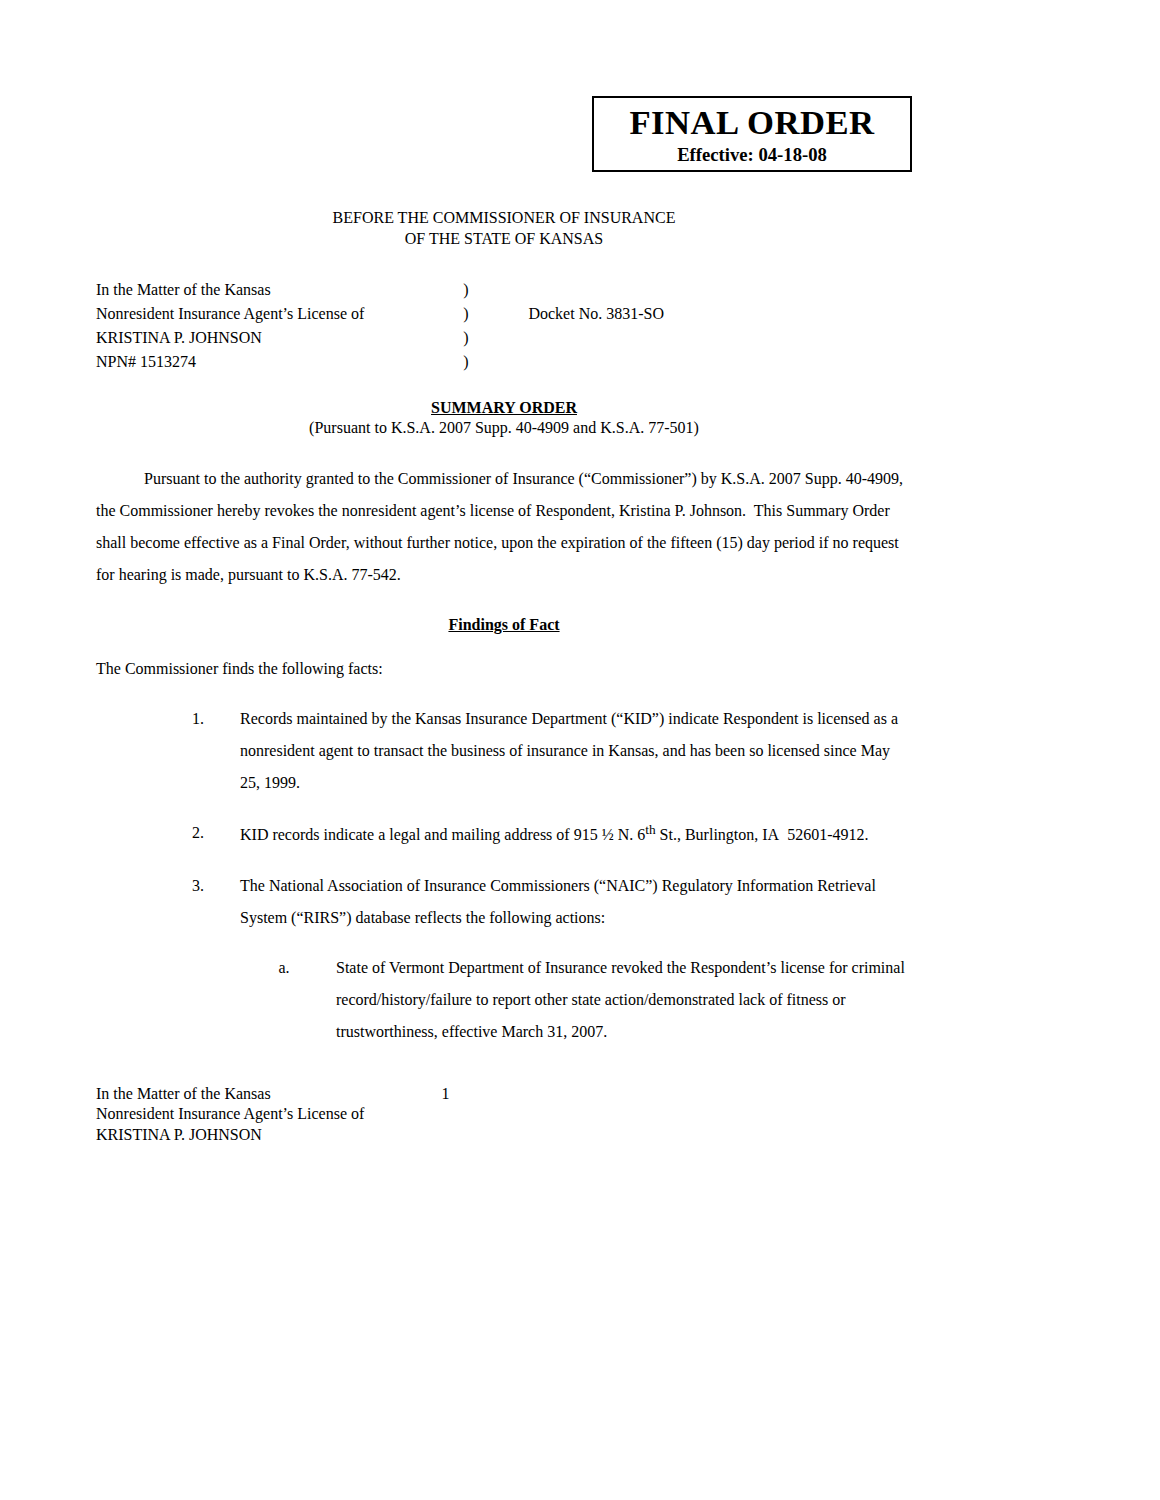FINAL ORDER
Effective: 04-18-08
BEFORE THE COMMISSIONER OF INSURANCE
OF THE STATE OF KANSAS
| In the Matter of the Kansas | ) | |
| Nonresident Insurance Agent’s License of | ) | Docket No. 3831-SO |
| KRISTINA P. JOHNSON | ) | |
| NPN# 1513274 | ) | |
SUMMARY ORDER
(Pursuant to K.S.A. 2007 Supp. 40-4909 and K.S.A. 77-501)
Pursuant to the authority granted to the Commissioner of Insurance (“Commissioner”) by K.S.A. 2007 Supp. 40-4909, the Commissioner hereby revokes the nonresident agent’s license of Respondent, Kristina P. Johnson. This Summary Order shall become effective as a Final Order, without further notice, upon the expiration of the fifteen (15) day period if no request for hearing is made, pursuant to K.S.A. 77-542.
Findings of Fact
The Commissioner finds the following facts:
1. Records maintained by the Kansas Insurance Department (“KID”) indicate Respondent is licensed as a nonresident agent to transact the business of insurance in Kansas, and has been so licensed since May 25, 1999.
2. KID records indicate a legal and mailing address of 915 ½ N. 6th St., Burlington, IA 52601-4912.
3. The National Association of Insurance Commissioners (“NAIC”) Regulatory Information Retrieval System (“RIRS”) database reflects the following actions:
a. State of Vermont Department of Insurance revoked the Respondent’s license for criminal record/history/failure to report other state action/demonstrated lack of fitness or trustworthiness, effective March 31, 2007.
In the Matter of the Kansas1
Nonresident Insurance Agent’s License of
KRISTINA P. JOHNSON